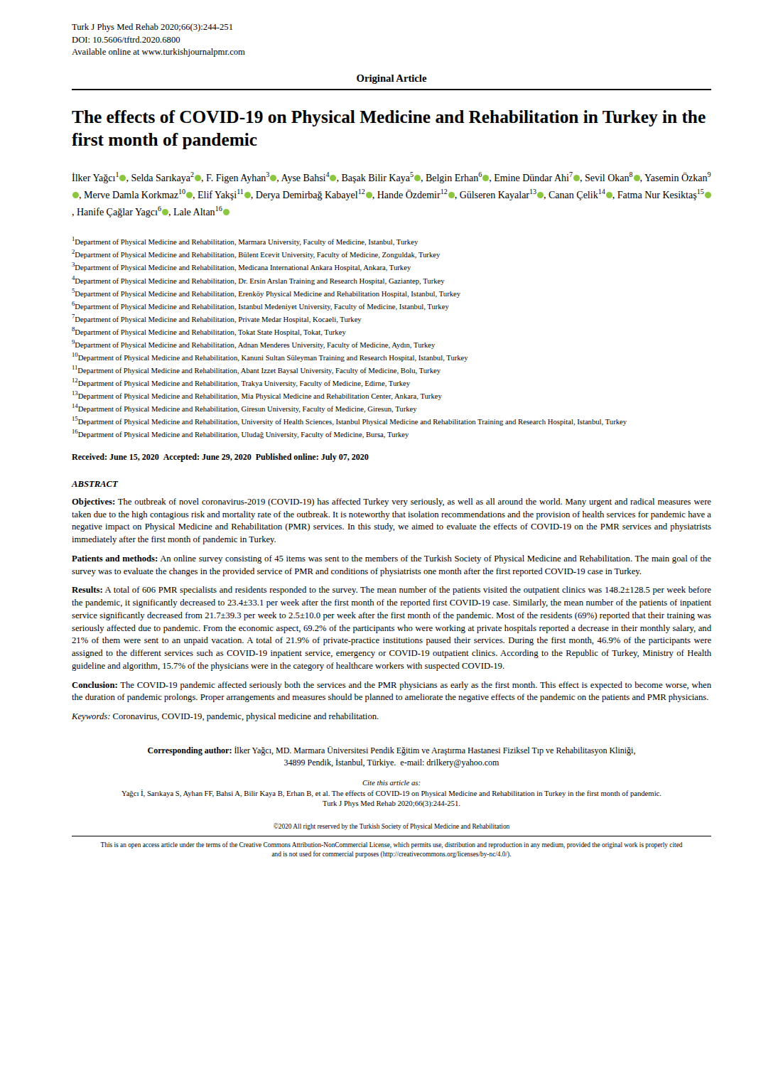Turk J Phys Med Rehab 2020;66(3):244-251
DOI: 10.5606/tftrd.2020.6800
Available online at www.turkishjournalpmr.com
Original Article
The effects of COVID-19 on Physical Medicine and Rehabilitation in Turkey in the first month of pandemic
İlker Yağcı1 , Selda Sarıkaya2 , F. Figen Ayhan3 , Ayse Bahsi4 , Başak Bilir Kaya5 , Belgin Erhan6 , Emine Dündar Ahi7 , Sevil Okan8 , Yasemin Özkan9 , Merve Damla Korkmaz10 , Elif Yakşi11 , Derya Demirbağ Kabayel12 , Hande Özdemir12 , Gülseren Kayalar13 , Canan Çelik14 , Fatma Nur Kesiktaş15 , Hanife Çağlar Yagcı6 , Lale Altan16
1Department of Physical Medicine and Rehabilitation, Marmara University, Faculty of Medicine, Istanbul, Turkey
2Department of Physical Medicine and Rehabilitation, Bülent Ecevit University, Faculty of Medicine, Zonguldak, Turkey
3Department of Physical Medicine and Rehabilitation, Medicana International Ankara Hospital, Ankara, Turkey
4Department of Physical Medicine and Rehabilitation, Dr. Ersin Arslan Training and Research Hospital, Gaziantep, Turkey
5Department of Physical Medicine and Rehabilitation, Erenköy Physical Medicine and Rehabilitation Hospital, Istanbul, Turkey
6Department of Physical Medicine and Rehabilitation, Istanbul Medeniyet University, Faculty of Medicine, Istanbul, Turkey
7Department of Physical Medicine and Rehabilitation, Private Medar Hospital, Kocaeli, Turkey
8Department of Physical Medicine and Rehabilitation, Tokat State Hospital, Tokat, Turkey
9Department of Physical Medicine and Rehabilitation, Adnan Menderes University, Faculty of Medicine, Aydın, Turkey
10Department of Physical Medicine and Rehabilitation, Kanuni Sultan Süleyman Training and Research Hospital, Istanbul, Turkey
11Department of Physical Medicine and Rehabilitation, Abant Izzet Baysal University, Faculty of Medicine, Bolu, Turkey
12Department of Physical Medicine and Rehabilitation, Trakya University, Faculty of Medicine, Edirne, Turkey
13Department of Physical Medicine and Rehabilitation, Mia Physical Medicine and Rehabilitation Center, Ankara, Turkey
14Department of Physical Medicine and Rehabilitation, Giresun University, Faculty of Medicine, Giresun, Turkey
15Department of Physical Medicine and Rehabilitation, University of Health Sciences, Istanbul Physical Medicine and Rehabilitation Training and Research Hospital, Istanbul, Turkey
16Department of Physical Medicine and Rehabilitation, Uludağ University, Faculty of Medicine, Bursa, Turkey
Received: June 15, 2020 Accepted: June 29, 2020 Published online: July 07, 2020
ABSTRACT
Objectives: The outbreak of novel coronavirus-2019 (COVID-19) has affected Turkey very seriously, as well as all around the world. Many urgent and radical measures were taken due to the high contagious risk and mortality rate of the outbreak. It is noteworthy that isolation recommendations and the provision of health services for pandemic have a negative impact on Physical Medicine and Rehabilitation (PMR) services. In this study, we aimed to evaluate the effects of COVID-19 on the PMR services and physiatrists immediately after the first month of pandemic in Turkey.
Patients and methods: An online survey consisting of 45 items was sent to the members of the Turkish Society of Physical Medicine and Rehabilitation. The main goal of the survey was to evaluate the changes in the provided service of PMR and conditions of physiatrists one month after the first reported COVID-19 case in Turkey.
Results: A total of 606 PMR specialists and residents responded to the survey. The mean number of the patients visited the outpatient clinics was 148.2±128.5 per week before the pandemic, it significantly decreased to 23.4±33.1 per week after the first month of the reported first COVID-19 case. Similarly, the mean number of the patients of inpatient service significantly decreased from 21.7±39.3 per week to 2.5±10.0 per week after the first month of the pandemic. Most of the residents (69%) reported that their training was seriously affected due to pandemic. From the economic aspect, 69.2% of the participants who were working at private hospitals reported a decrease in their monthly salary, and 21% of them were sent to an unpaid vacation. A total of 21.9% of private-practice institutions paused their services. During the first month, 46.9% of the participants were assigned to the different services such as COVID-19 inpatient service, emergency or COVID-19 outpatient clinics. According to the Republic of Turkey, Ministry of Health guideline and algorithm, 15.7% of the physicians were in the category of healthcare workers with suspected COVID-19.
Conclusion: The COVID-19 pandemic affected seriously both the services and the PMR physicians as early as the first month. This effect is expected to become worse, when the duration of pandemic prolongs. Proper arrangements and measures should be planned to ameliorate the negative effects of the pandemic on the patients and PMR physicians.
Keywords: Coronavirus, COVID-19, pandemic, physical medicine and rehabilitation.
Corresponding author: İlker Yağcı, MD. Marmara Üniversitesi Pendik Eğitim ve Araştırma Hastanesi Fiziksel Tıp ve Rehabilitasyon Kliniği,
34899 Pendik, İstanbul, Türkiye. e-mail: drilkery@yahoo.com
Cite this article as:
Yağcı İ, Sarıkaya S, Ayhan FF, Bahsi A, Bilir Kaya B, Erhan B, et al. The effects of COVID-19 on Physical Medicine and Rehabilitation in Turkey in the first month of pandemic.
Turk J Phys Med Rehab 2020;66(3):244-251.
©2020 All right reserved by the Turkish Society of Physical Medicine and Rehabilitation
This is an open access article under the terms of the Creative Commons Attribution-NonCommercial License, which permits use, distribution and reproduction in any medium, provided the original work is properly cited
and is not used for commercial purposes (http://creativecommons.org/licenses/by-nc/4.0/).